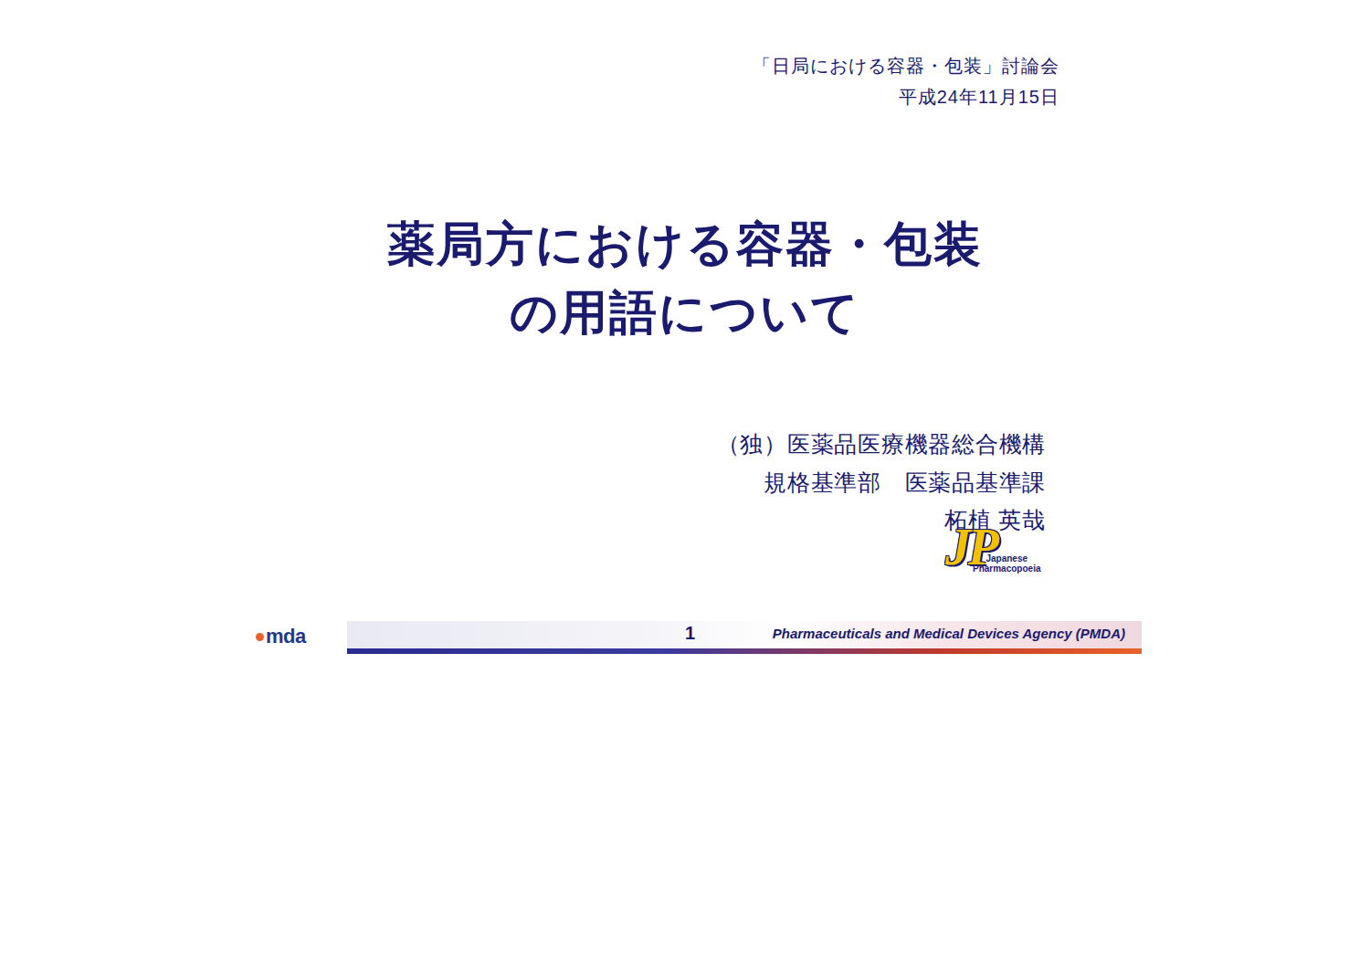「日局における容器・包装」討論会
平成24年11月15日
薬局方における容器・包装
の用語について
（独）医薬品医療機器総合機構
規格基準部　医薬品基準課
柘植 英哉
JP Japanese
Pharmacopoeia
1
Pharmaceuticals and Medical Devices Agency (PMDA)
mda